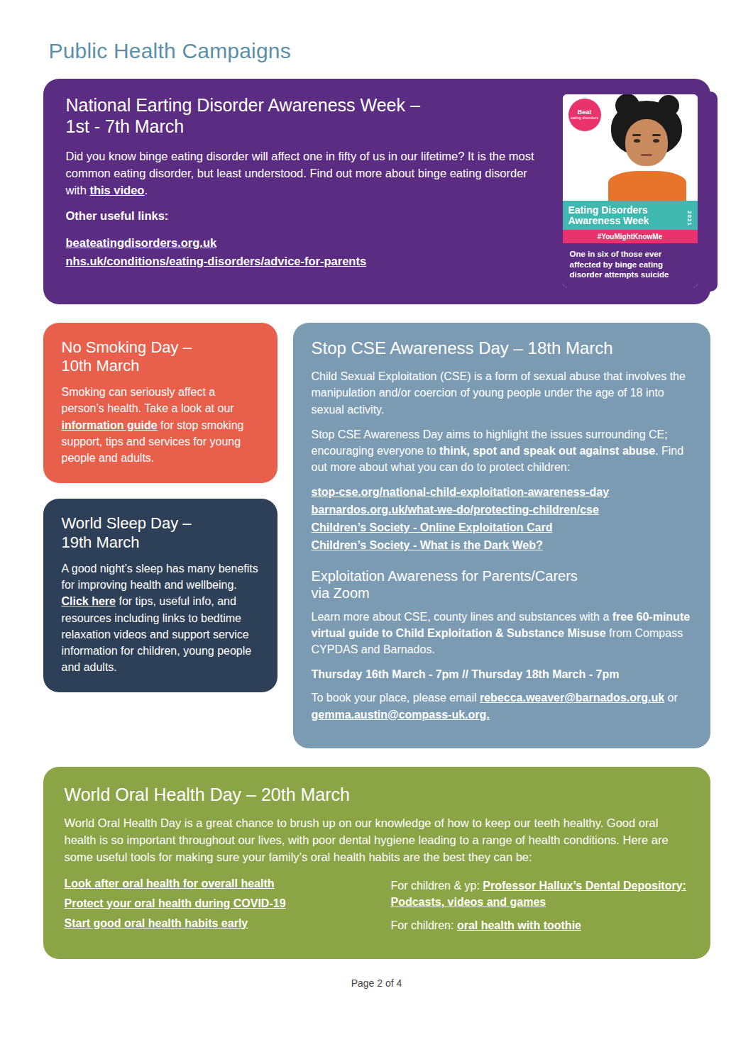Public Health Campaigns
National Earting Disorder Awareness Week –
1st - 7th March
Did you know binge eating disorder will affect one in fifty of us in our lifetime? It is the most common eating disorder, but least understood. Find out more about binge eating disorder with this video.
Other useful links:
beateatingdisorders.org.uk nhs.uk/conditions/eating-disorders/advice-for-parents
Beateating disorders
Eating Disorders
Awareness Week 2021
#YouMightKnowMe
One in six of those ever affected by binge eating disorder attempts suicide
No Smoking Day –
10th March
Smoking can seriously affect a person’s health. Take a look at our information guide for stop smoking support, tips and services for young people and adults.
World Sleep Day –
19th March
A good night’s sleep has many benefits for improving health and wellbeing. Click here for tips, useful info, and resources including links to bedtime relaxation videos and support service information for children, young people and adults.
Stop CSE Awareness Day – 18th March
Child Sexual Exploitation (CSE) is a form of sexual abuse that involves the manipulation and/or coercion of young people under the age of 18 into sexual activity.
Stop CSE Awareness Day aims to highlight the issues surrounding CE; encouraging everyone to think, spot and speak out against abuse. Find out more about what you can do to protect children:
stop-cse.org/national-child-exploitation-awareness-day barnardos.org.uk/what-we-do/protecting-children/cse Children’s Society - Online Exploitation Card Children’s Society - What is the Dark Web?
Exploitation Awareness for Parents/Carers
via Zoom
Learn more about CSE, county lines and substances with a free 60-minute virtual guide to Child Exploitation & Substance Misuse from Compass CYPDAS and Barnados.
Thursday 16th March - 7pm // Thursday 18th March - 7pm
To book your place, please email rebecca.weaver@barnados.org.uk or gemma.austin@compass-uk.org.
World Oral Health Day – 20th March
World Oral Health Day is a great chance to brush up on our knowledge of how to keep our teeth healthy. Good oral health is so important throughout our lives, with poor dental hygiene leading to a range of health conditions. Here are some useful tools for making sure your family’s oral health habits are the best they can be:
Look after oral health for overall health Protect your oral health during COVID-19 Start good oral health habits early
For children & yp: Professor Hallux’s Dental Depository: Podcasts, videos and games
For children: oral health with toothie
Page 2 of 4